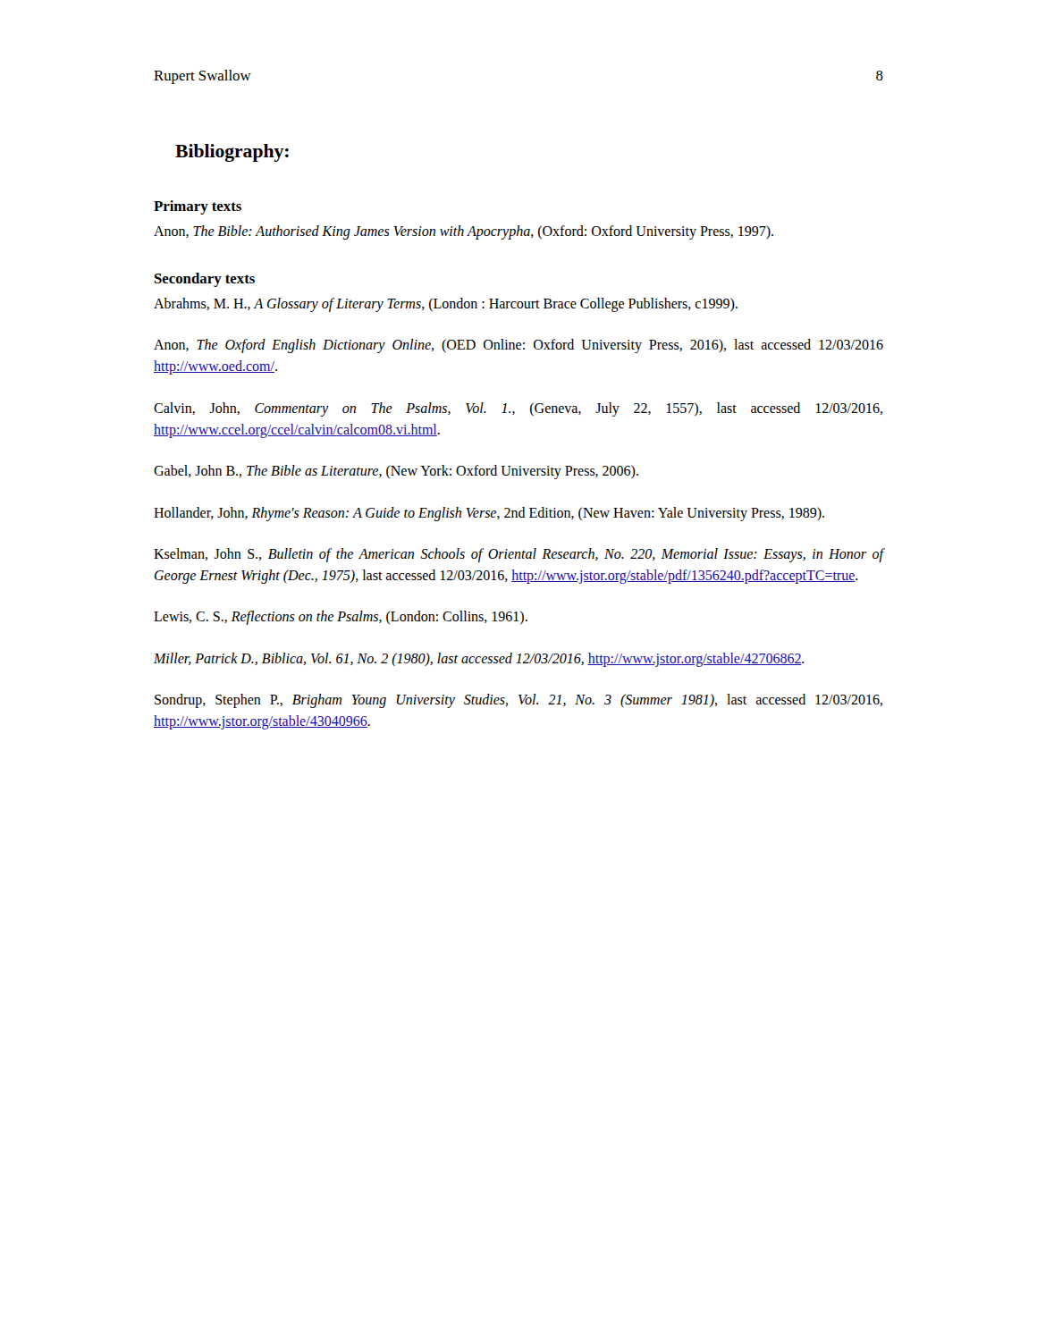Rupert Swallow 8
Bibliography:
Primary texts
Anon, The Bible: Authorised King James Version with Apocrypha, (Oxford: Oxford University Press, 1997).
Secondary texts
Abrahms, M. H., A Glossary of Literary Terms, (London : Harcourt Brace College Publishers, c1999).
Anon, The Oxford English Dictionary Online, (OED Online: Oxford University Press, 2016), last accessed 12/03/2016 http://www.oed.com/.
Calvin, John, Commentary on The Psalms, Vol. 1., (Geneva, July 22, 1557), last accessed 12/03/2016, http://www.ccel.org/ccel/calvin/calcom08.vi.html.
Gabel, John B., The Bible as Literature, (New York: Oxford University Press, 2006).
Hollander, John, Rhyme's Reason: A Guide to English Verse, 2nd Edition, (New Haven: Yale University Press, 1989).
Kselman, John S., Bulletin of the American Schools of Oriental Research, No. 220, Memorial Issue: Essays, in Honor of George Ernest Wright (Dec., 1975), last accessed 12/03/2016, http://www.jstor.org/stable/pdf/1356240.pdf?acceptTC=true.
Lewis, C. S., Reflections on the Psalms, (London: Collins, 1961).
Miller, Patrick D., Biblica, Vol. 61, No. 2 (1980), last accessed 12/03/2016, http://www.jstor.org/stable/42706862.
Sondrup, Stephen P., Brigham Young University Studies, Vol. 21, No. 3 (Summer 1981), last accessed 12/03/2016, http://www.jstor.org/stable/43040966.